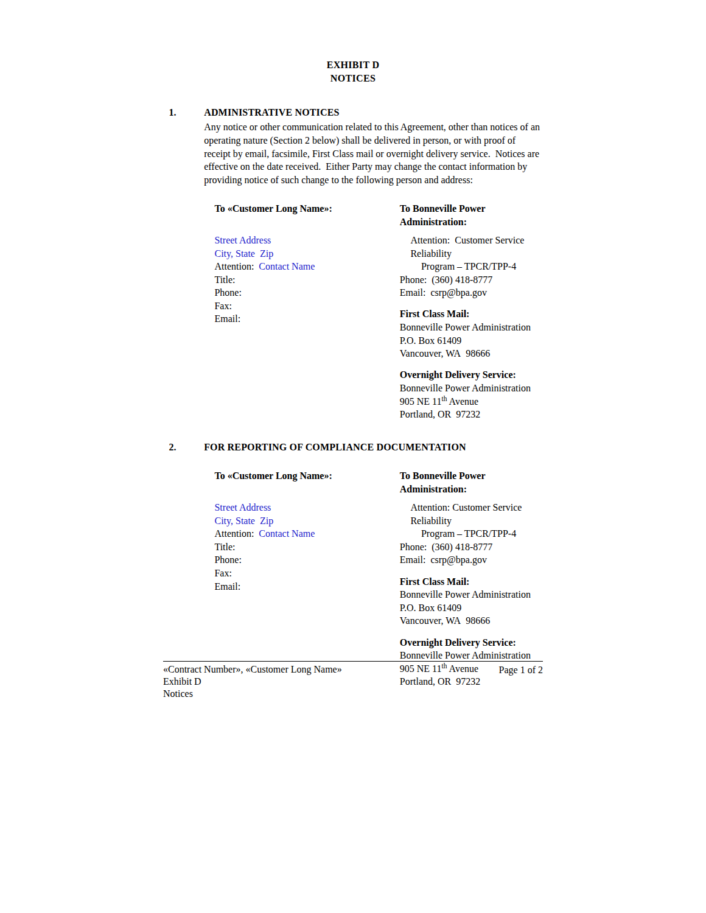EXHIBIT D
NOTICES
1.
ADMINISTRATIVE NOTICES
Any notice or other communication related to this Agreement, other than notices of an operating nature (Section 2 below) shall be delivered in person, or with proof of receipt by email, facsimile, First Class mail or overnight delivery service. Notices are effective on the date received. Either Party may change the contact information by providing notice of such change to the following person and address:
| To «Customer Long Name»: | To Bonneville Power Administration: |
| Street Address City, State Zip Attention: Contact Name Title: Phone: Fax: Email: | Attention: Customer Service Reliability Program – TPCR/TPP-4 Phone: (360) 418-8777 Email: csrp@bpa.gov First Class Mail: Bonneville Power Administration P.O. Box 61409 Vancouver, WA 98666 Overnight Delivery Service: Bonneville Power Administration 905 NE 11 th Avenue Portland, OR 97232 |
2.
FOR REPORTING OF COMPLIANCE DOCUMENTATION
| To «Customer Long Name»: | To Bonneville Power Administration: |
| Street Address City, State Zip Attention: Contact Name Title: Phone: Fax: Email: | Attention: Customer Service Reliability Program – TPCR/TPP-4 Phone: (360) 418-8777 Email: csrp@bpa.gov First Class Mail: Bonneville Power Administration P.O. Box 61409 Vancouver, WA 98666 Overnight Delivery Service: Bonneville Power Administration 905 NE 11 th Avenue Portland, OR 97232 |
«Contract Number», «Customer Long Name»
Exhibit D
Notices
Page 1 of 2